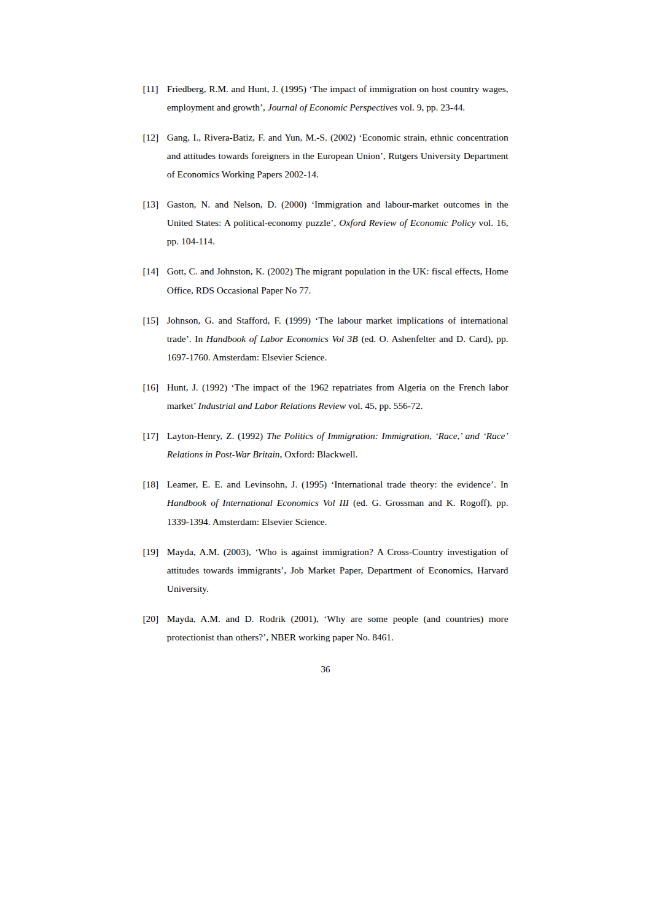[11] Friedberg, R.M. and Hunt, J. (1995) ‘The impact of immigration on host country wages, employment and growth’, Journal of Economic Perspectives vol. 9, pp. 23-44.
[12] Gang, I., Rivera-Batiz, F. and Yun, M.-S. (2002) ‘Economic strain, ethnic concentration and attitudes towards foreigners in the European Union’, Rutgers University Department of Economics Working Papers 2002-14.
[13] Gaston, N. and Nelson, D. (2000) ‘Immigration and labour-market outcomes in the United States: A political-economy puzzle’, Oxford Review of Economic Policy vol. 16, pp. 104-114.
[14] Gott, C. and Johnston, K. (2002) The migrant population in the UK: fiscal effects, Home Office, RDS Occasional Paper No 77.
[15] Johnson, G. and Stafford, F. (1999) ‘The labour market implications of international trade’. In Handbook of Labor Economics Vol 3B (ed. O. Ashenfelter and D. Card), pp. 1697-1760. Amsterdam: Elsevier Science.
[16] Hunt, J. (1992) ‘The impact of the 1962 repatriates from Algeria on the French labor market’ Industrial and Labor Relations Review vol. 45, pp. 556-72.
[17] Layton-Henry, Z. (1992) The Politics of Immigration: Immigration, ‘Race,’ and ‘Race’ Relations in Post-War Britain, Oxford: Blackwell.
[18] Leamer, E. E. and Levinsohn, J. (1995) ‘International trade theory: the evidence’. In Handbook of International Economics Vol III (ed. G. Grossman and K. Rogoff), pp. 1339-1394. Amsterdam: Elsevier Science.
[19] Mayda, A.M. (2003), ‘Who is against immigration? A Cross-Country investigation of attitudes towards immigrants’, Job Market Paper, Department of Economics, Harvard University.
[20] Mayda, A.M. and D. Rodrik (2001), ‘Why are some people (and countries) more protectionist than others?’, NBER working paper No. 8461.
36